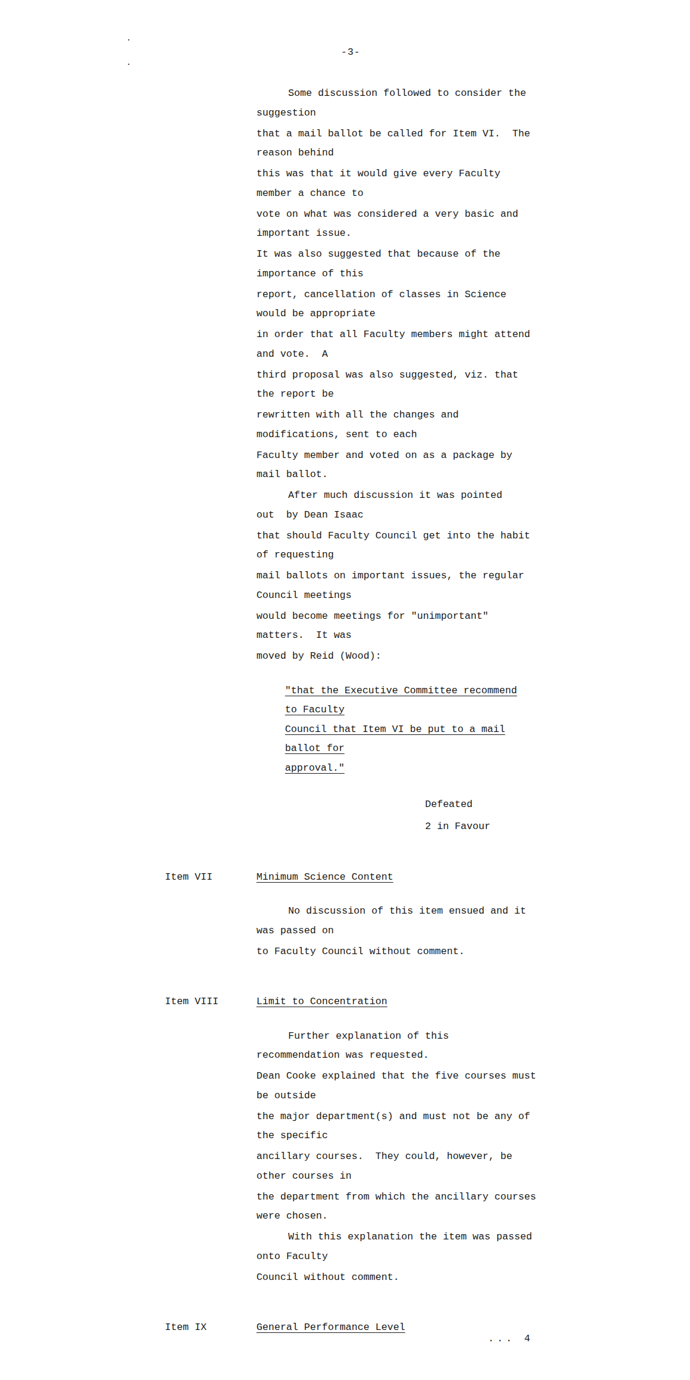. .
-3-
Some discussion followed to consider the suggestion
that a mail ballot be called for Item VI. The reason behind
this was that it would give every Faculty member a chance to
vote on what was considered a very basic and important issue.
It was also suggested that because of the importance of this
report, cancellation of classes in Science would be appropriate
in order that all Faculty members might attend and vote. A
third proposal was also suggested, viz. that the report be
rewritten with all the changes and modifications, sent to each
Faculty member and voted on as a package by mail ballot.
After much discussion it was pointed out by Dean Isaac
that should Faculty Council get into the habit of requesting
mail ballots on important issues, the regular Council meetings
would become meetings for "unimportant" matters. It was
moved by Reid (Wood):
"that the Executive Committee recommend to Faculty
Council that Item VI be put to a mail ballot for
approval."
Defeated
2 in Favour
Item VII Minimum Science Content
No discussion of this item ensued and it was passed on
to Faculty Council without comment.
Item VIII Limit to Concentration
Further explanation of this recommendation was requested.
Dean Cooke explained that the five courses must be outside
the major department(s) and must not be any of the specific
ancillary courses. They could, however, be other courses in
the department from which the ancillary courses were chosen.
With this explanation the item was passed onto Faculty
Council without comment.
Item IX General Performance Level
... 4